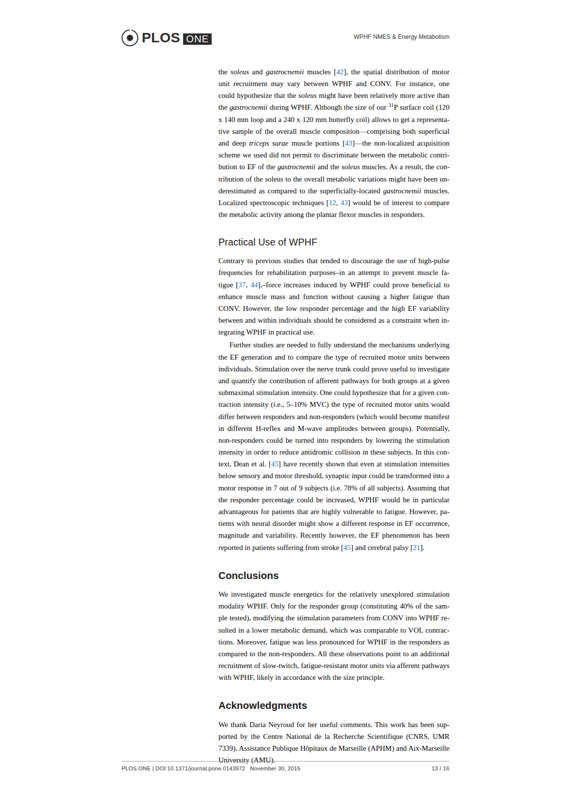PLOS ONE
WPHF NMES & Energy Metabolism
the soleus and gastrocnemii muscles [42], the spatial distribution of motor unit recruitment may vary between WPHF and CONV. For instance, one could hypothesize that the soleus might have been relatively more active than the gastrocnemii during WPHF. Although the size of our 31P surface coil (120 x 140 mm loop and a 240 x 120 mm butterfly coil) allows to get a representative sample of the overall muscle composition—comprising both superficial and deep triceps surae muscle portions [43]—the non-localized acquisition scheme we used did not permit to discriminate between the metabolic contribution to EF of the gastrocnemii and the soleus muscles. As a result, the contribution of the soleus to the overall metabolic variations might have been underestimated as compared to the superficially-located gastrocnemii muscles. Localized spectroscopic techniques [12, 43] would be of interest to compare the metabolic activity among the plantar flexor muscles in responders.
Practical Use of WPHF
Contrary to previous studies that tended to discourage the use of high-pulse frequencies for rehabilitation purposes–in an attempt to prevent muscle fatigue [37, 44],–force increases induced by WPHF could prove beneficial to enhance muscle mass and function without causing a higher fatigue than CONV. However, the low responder percentage and the high EF variability between and within individuals should be considered as a constraint when integrating WPHF in practical use.
Further studies are needed to fully understand the mechanisms underlying the EF generation and to compare the type of recruited motor units between individuals. Stimulation over the nerve trunk could prove useful to investigate and quantify the contribution of afferent pathways for both groups at a given submaximal stimulation intensity. One could hypothesize that for a given contraction intensity (i.e., 5–10% MVC) the type of recruited motor units would differ between responders and non-responders (which would become manifest in different H-reflex and M-wave amplitudes between groups). Potentially, non-responders could be turned into responders by lowering the stimulation intensity in order to reduce antidromic collision in these subjects. In this context, Dean et al. [45] have recently shown that even at stimulation intensities below sensory and motor threshold, synaptic input could be transformed into a motor response in 7 out of 9 subjects (i.e. 78% of all subjects). Assuming that the responder percentage could be increased, WPHF would be in particular advantageous for patients that are highly vulnerable to fatigue. However, patients with neural disorder might show a different response in EF occurrence, magnitude and variability. Recently however, the EF phenomenon has been reported in patients suffering from stroke [45] and cerebral palsy [21].
Conclusions
We investigated muscle energetics for the relatively unexplored stimulation modality WPHF. Only for the responder group (constituting 40% of the sample tested), modifying the stimulation parameters from CONV into WPHF resulted in a lower metabolic demand, which was comparable to VOL contractions. Moreover, fatigue was less pronounced for WPHF in the responders as compared to the non-responders. All these observations point to an additional recruitment of slow-twitch, fatigue-resistant motor units via afferent pathways with WPHF, likely in accordance with the size principle.
Acknowledgments
We thank Daria Neyroud for her useful comments. This work has been supported by the Centre National de la Recherche Scientifique (CNRS, UMR 7339), Assistance Publique Hôpitaux de Marseille (APHM) and Aix-Marseille University (AMU).
PLOS ONE | DOI:10.1371/journal.pone.0143972 November 30, 2015
13 / 16